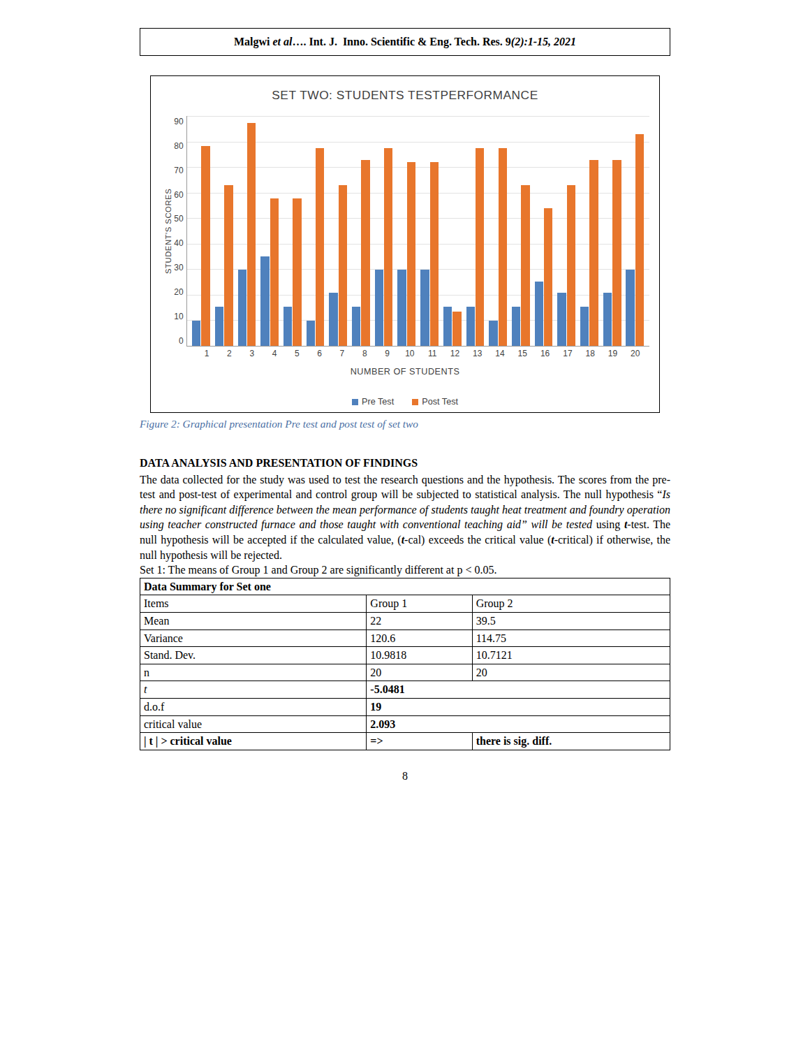Malgwi et al…. Int. J. Inno. Scientific & Eng. Tech. Res. 9(2):1-15, 2021
SET TWO: STUDENTS TESTPERFORMANCE
STUDENT'S SCORES
90 80 70 60 50 40 30 20 10 0
12345 678910 1112131415 1617181920
NUMBER OF STUDENTS
Pre Test
Post Test
Figure 2: Graphical presentation Pre test and post test of set two
DATA ANALYSIS AND PRESENTATION OF FINDINGS
The data collected for the study was used to test the research questions and the hypothesis. The scores from the pre-test and post-test of experimental and control group will be subjected to statistical analysis. The null hypothesis “Is there no significant difference between the mean performance of students taught heat treatment and foundry operation using teacher constructed furnace and those taught with conventional teaching aid” will be tested using t-test. The null hypothesis will be accepted if the calculated value, (t-cal) exceeds the critical value (t-critical) if otherwise, the null hypothesis will be rejected.
Set 1: The means of Group 1 and Group 2 are significantly different at p < 0.05.
| Data Summary for Set one |
| Items | Group 1 | Group 2 |
| Mean | 22 | 39.5 |
| Variance | 120.6 | 114.75 |
| Stand. Dev. | 10.9818 | 10.7121 |
| n | 20 | 20 |
| t | -5.0481 |
| d.o.f | 19 |
| critical value | 2.093 |
| / t / > critical value | => | there is sig. diff. |
8